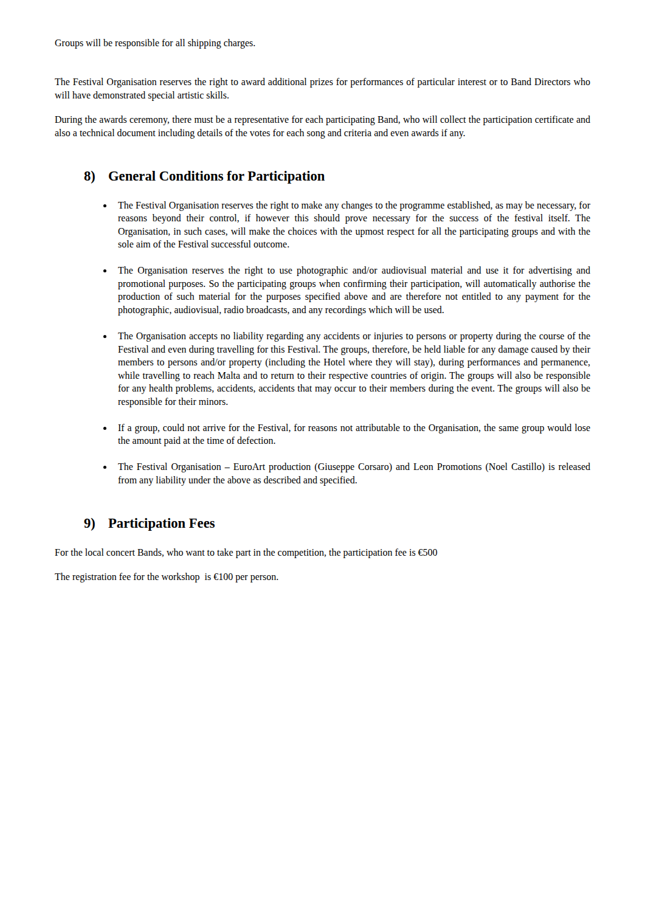Groups will be responsible for all shipping charges.
The Festival Organisation reserves the right to award additional prizes for performances of particular interest or to Band Directors who will have demonstrated special artistic skills.
During the awards ceremony, there must be a representative for each participating Band, who will collect the participation certificate and also a technical document including details of the votes for each song and criteria and even awards if any.
8) General Conditions for Participation
The Festival Organisation reserves the right to make any changes to the programme established, as may be necessary, for reasons beyond their control, if however this should prove necessary for the success of the festival itself. The Organisation, in such cases, will make the choices with the upmost respect for all the participating groups and with the sole aim of the Festival successful outcome.
The Organisation reserves the right to use photographic and/or audiovisual material and use it for advertising and promotional purposes. So the participating groups when confirming their participation, will automatically authorise the production of such material for the purposes specified above and are therefore not entitled to any payment for the photographic, audiovisual, radio broadcasts, and any recordings which will be used.
The Organisation accepts no liability regarding any accidents or injuries to persons or property during the course of the Festival and even during travelling for this Festival. The groups, therefore, be held liable for any damage caused by their members to persons and/or property (including the Hotel where they will stay), during performances and permanence, while travelling to reach Malta and to return to their respective countries of origin. The groups will also be responsible for any health problems, accidents, accidents that may occur to their members during the event. The groups will also be responsible for their minors.
If a group, could not arrive for the Festival, for reasons not attributable to the Organisation, the same group would lose the amount paid at the time of defection.
The Festival Organisation – EuroArt production (Giuseppe Corsaro) and Leon Promotions (Noel Castillo) is released from any liability under the above as described and specified.
9) Participation Fees
For the local concert Bands, who want to take part in the competition, the participation fee is €500
The registration fee for the workshop is €100 per person.